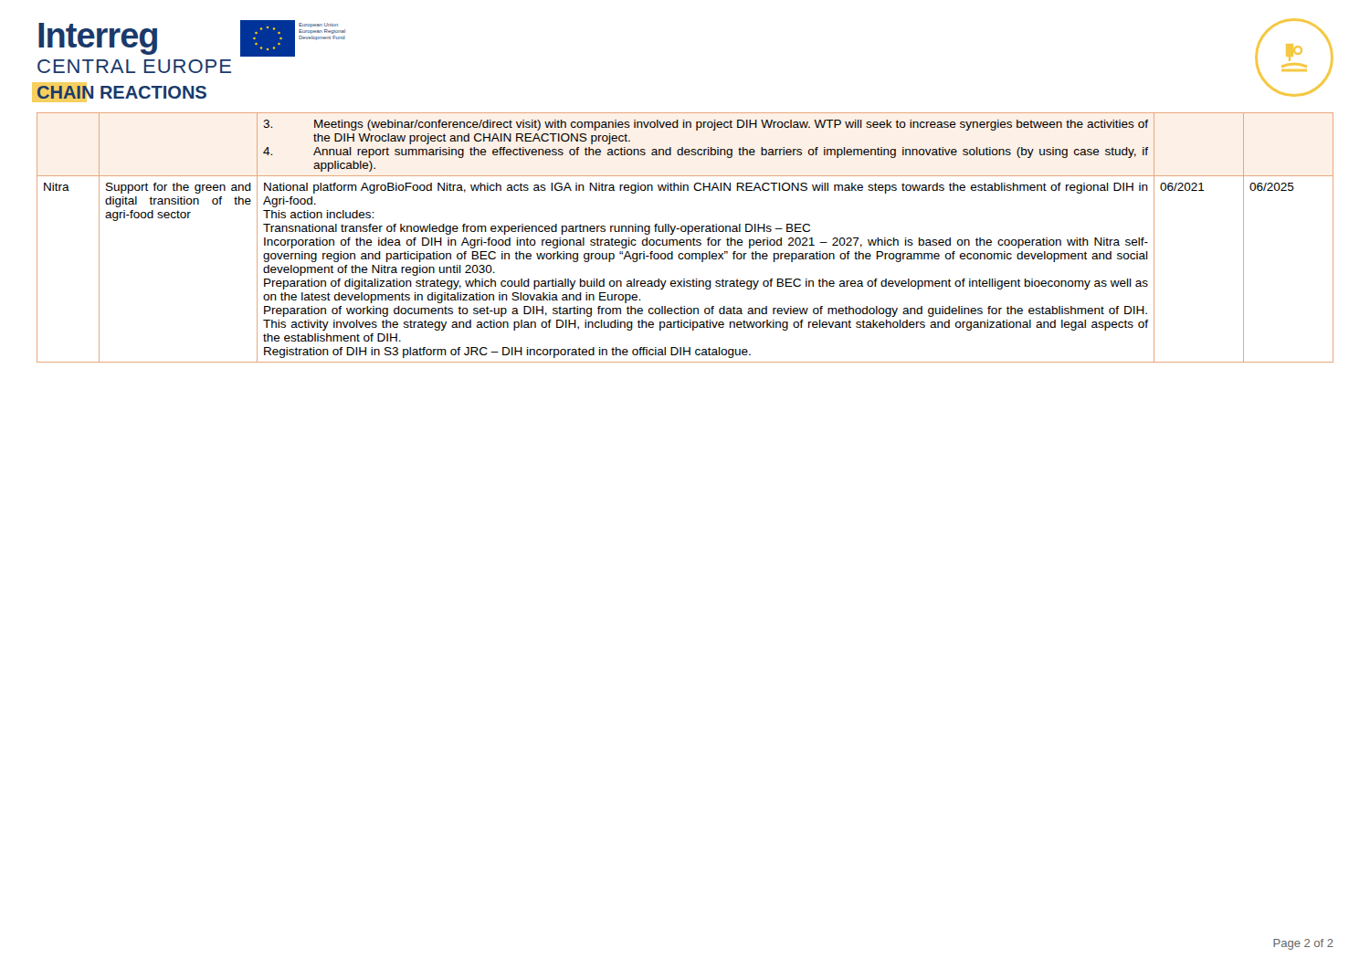Interreg
CENTRAL EUROPE
European Union
European Regional
Development Fund
CHAIN REACTIONS
| | | 3. Meetings (webinar/conference/direct visit) with companies involved in project DIH Wroclaw. WTP will seek to increase synergies between the activities of the DIH Wroclaw project and CHAIN REACTIONS project. 4. Annual report summarising the effectiveness of the actions and describing the barriers of implementing innovative solutions (by using case study, if applicable). | | |
| Nitra | Support for the green and digital transition of the agri-food sector | National platform AgroBioFood Nitra, which acts as IGA in Nitra region within CHAIN REACTIONS will make steps towards the establishment of regional DIH in Agri-food. This action includes: Transnational transfer of knowledge from experienced partners running fully-operational DIHs – BEC Incorporation of the idea of DIH in Agri-food into regional strategic documents for the period 2021 – 2027, which is based on the cooperation with Nitra self-governing region and participation of BEC in the working group “Agri-food complex” for the preparation of the Programme of economic development and social development of the Nitra region until 2030. Preparation of digitalization strategy, which could partially build on already existing strategy of BEC in the area of development of intelligent bioeconomy as well as on the latest developments in digitalization in Slovakia and in Europe. Preparation of working documents to set-up a DIH, starting from the collection of data and review of methodology and guidelines for the establishment of DIH. This activity involves the strategy and action plan of DIH, including the participative networking of relevant stakeholders and organizational and legal aspects of the establishment of DIH. Registration of DIH in S3 platform of JRC – DIH incorporated in the official DIH catalogue. | 06/2021 | 06/2025 |
Page 2 of 2